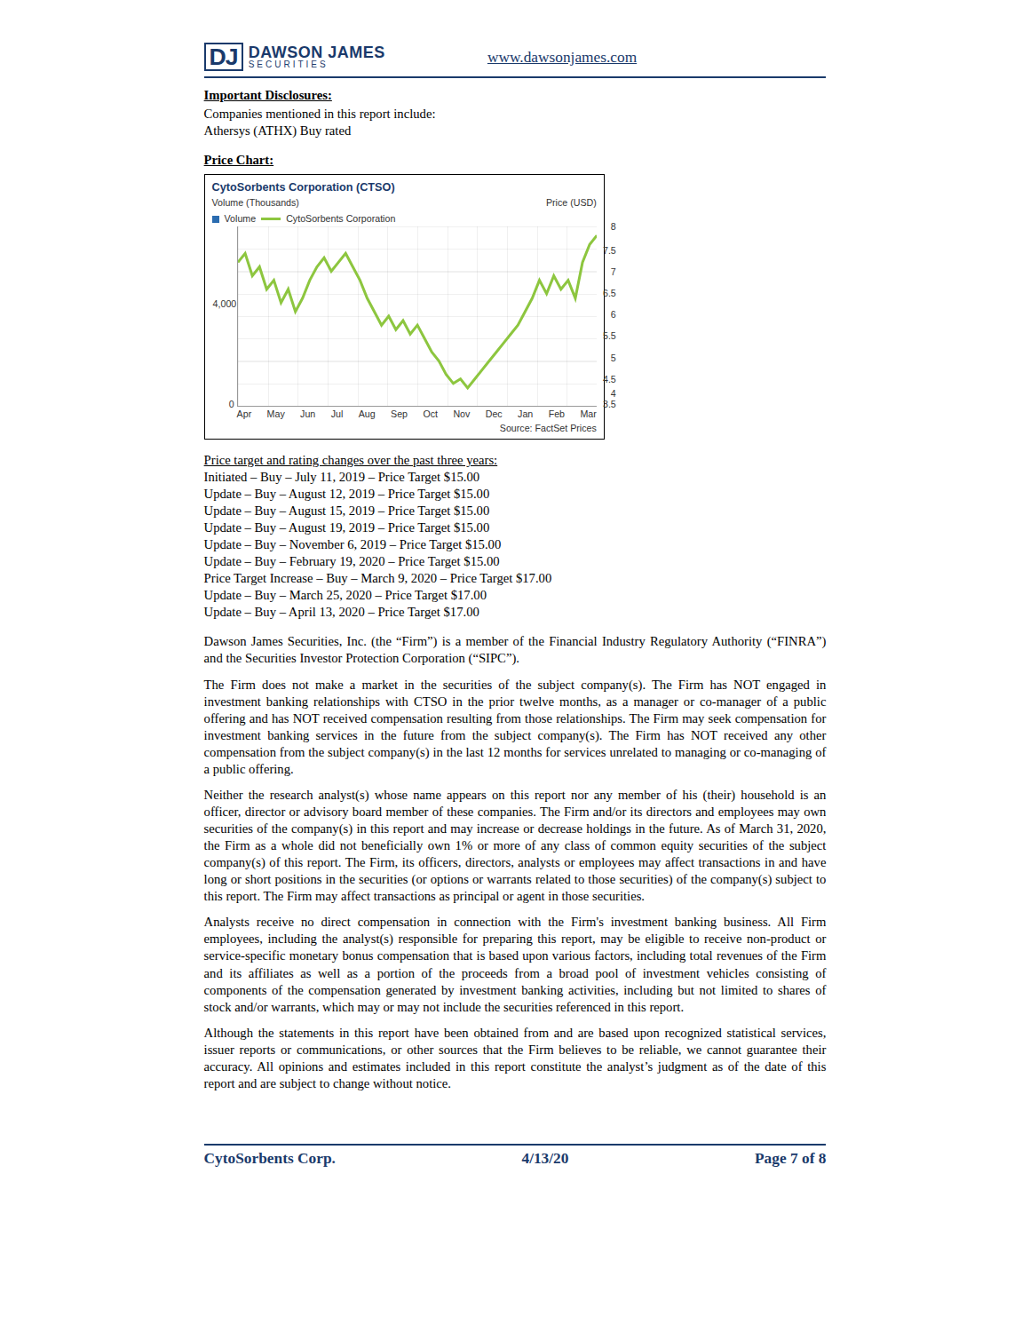DJ
DAWSON JAMES
SECURITIES
www.dawsonjames.com
Important Disclosures:
Companies mentioned in this report include:
Athersys (ATHX) Buy rated
Price Chart:
CytoSorbents Corporation (CTSO)
Volume (Thousands) Price (USD)
Volume CytoSorbents Corporation
4,000
0
8
7.5
7
6.5
6
5.5
5
4.5
4
3.5
Apr May Jun Jul Aug Sep Oct Nov Dec Jan Feb Mar
Source: FactSet Prices
Price target and rating changes over the past three years:
Initiated – Buy – July 11, 2019 – Price Target $15.00
Update – Buy – August 12, 2019 – Price Target $15.00
Update – Buy – August 15, 2019 – Price Target $15.00
Update – Buy – August 19, 2019 – Price Target $15.00
Update – Buy – November 6, 2019 – Price Target $15.00
Update – Buy – February 19, 2020 – Price Target $15.00
Price Target Increase – Buy – March 9, 2020 – Price Target $17.00
Update – Buy – March 25, 2020 – Price Target $17.00
Update – Buy – April 13, 2020 – Price Target $17.00
Dawson James Securities, Inc. (the “Firm”) is a member of the Financial Industry Regulatory Authority (“FINRA”) and the Securities Investor Protection Corporation (“SIPC”).
The Firm does not make a market in the securities of the subject company(s). The Firm has NOT engaged in investment banking relationships with CTSO in the prior twelve months, as a manager or co-manager of a public offering and has NOT received compensation resulting from those relationships. The Firm may seek compensation for investment banking services in the future from the subject company(s). The Firm has NOT received any other compensation from the subject company(s) in the last 12 months for services unrelated to managing or co-managing of a public offering.
Neither the research analyst(s) whose name appears on this report nor any member of his (their) household is an officer, director or advisory board member of these companies. The Firm and/or its directors and employees may own securities of the company(s) in this report and may increase or decrease holdings in the future. As of March 31, 2020, the Firm as a whole did not beneficially own 1% or more of any class of common equity securities of the subject company(s) of this report. The Firm, its officers, directors, analysts or employees may affect transactions in and have long or short positions in the securities (or options or warrants related to those securities) of the company(s) subject to this report. The Firm may affect transactions as principal or agent in those securities.
Analysts receive no direct compensation in connection with the Firm's investment banking business. All Firm employees, including the analyst(s) responsible for preparing this report, may be eligible to receive non-product or service-specific monetary bonus compensation that is based upon various factors, including total revenues of the Firm and its affiliates as well as a portion of the proceeds from a broad pool of investment vehicles consisting of components of the compensation generated by investment banking activities, including but not limited to shares of stock and/or warrants, which may or may not include the securities referenced in this report.
Although the statements in this report have been obtained from and are based upon recognized statistical services, issuer reports or communications, or other sources that the Firm believes to be reliable, we cannot guarantee their accuracy. All opinions and estimates included in this report constitute the analyst’s judgment as of the date of this report and are subject to change without notice.
CytoSorbents Corp. 4/13/20 Page 7 of 8